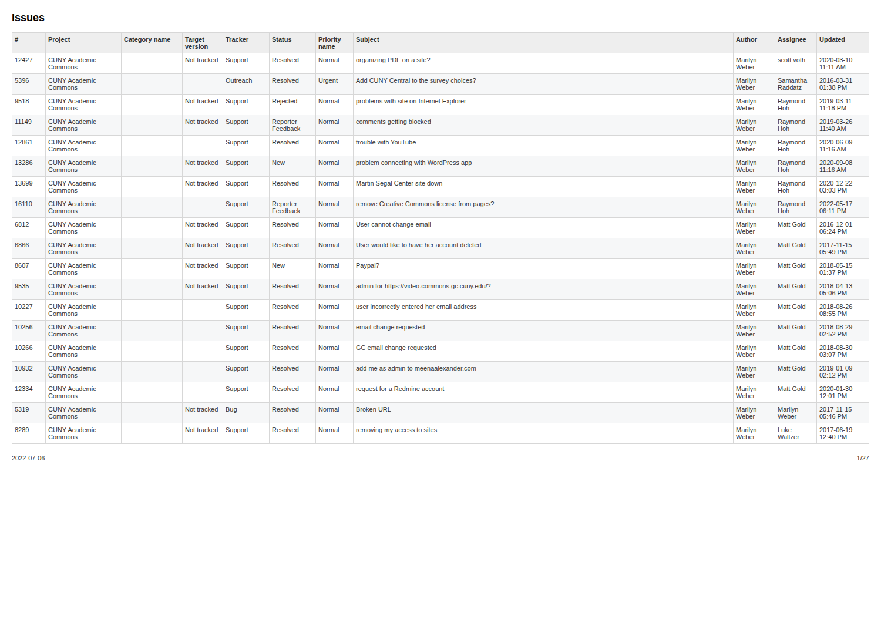Issues
| # | Project | Category name | Target version | Tracker | Status | Priority name | Subject | Author | Assignee | Updated |
| --- | --- | --- | --- | --- | --- | --- | --- | --- | --- | --- |
| 12427 | CUNY Academic Commons | | Not tracked | Support | Resolved | Normal | organizing PDF on a site? | Marilyn Weber | scott voth | 2020-03-10 11:11 AM |
| 5396 | CUNY Academic Commons | | | Outreach | Resolved | Urgent | Add CUNY Central to the survey choices? | Marilyn Weber | Samantha Raddatz | 2016-03-31 01:38 PM |
| 9518 | CUNY Academic Commons | | Not tracked | Support | Rejected | Normal | problems with site on Internet Explorer | Marilyn Weber | Raymond Hoh | 2019-03-11 11:18 PM |
| 11149 | CUNY Academic Commons | | Not tracked | Support | Reporter Feedback | Normal | comments getting blocked | Marilyn Weber | Raymond Hoh | 2019-03-26 11:40 AM |
| 12861 | CUNY Academic Commons | | | Support | Resolved | Normal | trouble with YouTube | Marilyn Weber | Raymond Hoh | 2020-06-09 11:16 AM |
| 13286 | CUNY Academic Commons | | Not tracked | Support | New | Normal | problem connecting with WordPress app | Marilyn Weber | Raymond Hoh | 2020-09-08 11:16 AM |
| 13699 | CUNY Academic Commons | | Not tracked | Support | Resolved | Normal | Martin Segal Center site down | Marilyn Weber | Raymond Hoh | 2020-12-22 03:03 PM |
| 16110 | CUNY Academic Commons | | | Support | Reporter Feedback | Normal | remove Creative Commons license from pages? | Marilyn Weber | Raymond Hoh | 2022-05-17 06:11 PM |
| 6812 | CUNY Academic Commons | | Not tracked | Support | Resolved | Normal | User cannot change email | Marilyn Weber | Matt Gold | 2016-12-01 06:24 PM |
| 6866 | CUNY Academic Commons | | Not tracked | Support | Resolved | Normal | User would like to have her account deleted | Marilyn Weber | Matt Gold | 2017-11-15 05:49 PM |
| 8607 | CUNY Academic Commons | | Not tracked | Support | New | Normal | Paypal? | Marilyn Weber | Matt Gold | 2018-05-15 01:37 PM |
| 9535 | CUNY Academic Commons | | Not tracked | Support | Resolved | Normal | admin for https://video.commons.gc.cuny.edu/? | Marilyn Weber | Matt Gold | 2018-04-13 05:06 PM |
| 10227 | CUNY Academic Commons | | | Support | Resolved | Normal | user incorrectly entered her email address | Marilyn Weber | Matt Gold | 2018-08-26 08:55 PM |
| 10256 | CUNY Academic Commons | | | Support | Resolved | Normal | email change requested | Marilyn Weber | Matt Gold | 2018-08-29 02:52 PM |
| 10266 | CUNY Academic Commons | | | Support | Resolved | Normal | GC email change requested | Marilyn Weber | Matt Gold | 2018-08-30 03:07 PM |
| 10932 | CUNY Academic Commons | | | Support | Resolved | Normal | add me as admin to meenaalexander.com | Marilyn Weber | Matt Gold | 2019-01-09 02:12 PM |
| 12334 | CUNY Academic Commons | | | Support | Resolved | Normal | request for a Redmine account | Marilyn Weber | Matt Gold | 2020-01-30 12:01 PM |
| 5319 | CUNY Academic Commons | | Not tracked | Bug | Resolved | Normal | Broken URL | Marilyn Weber | Marilyn Weber | 2017-11-15 05:46 PM |
| 8289 | CUNY Academic Commons | | Not tracked | Support | Resolved | Normal | removing my access to sites | Marilyn Weber | Luke Waltzer | 2017-06-19 12:40 PM |
2022-07-06 1/27